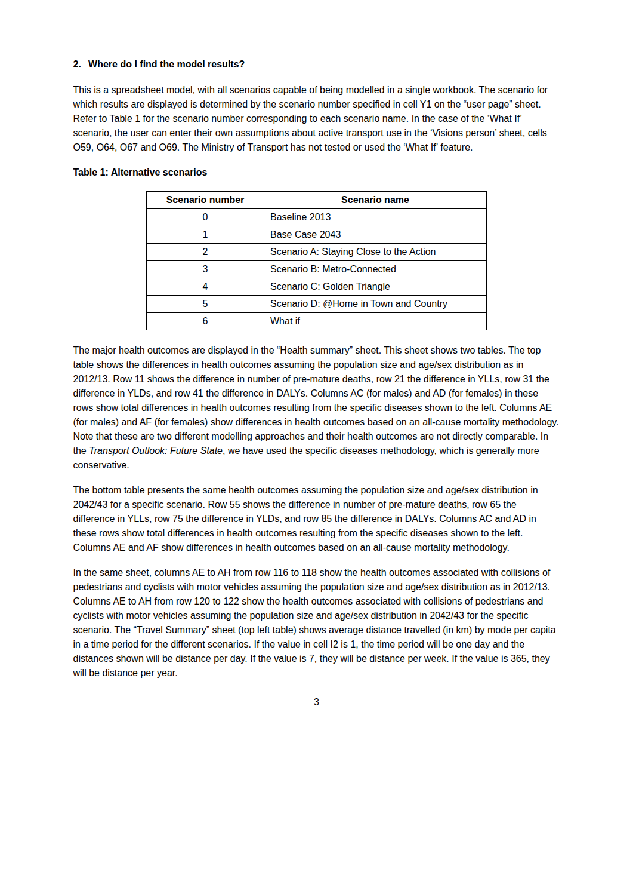2. Where do I find the model results?
This is a spreadsheet model, with all scenarios capable of being modelled in a single workbook. The scenario for which results are displayed is determined by the scenario number specified in cell Y1 on the “user page” sheet. Refer to Table 1 for the scenario number corresponding to each scenario name. In the case of the ‘What If’ scenario, the user can enter their own assumptions about active transport use in the ‘Visions person’ sheet, cells O59, O64, O67 and O69. The Ministry of Transport has not tested or used the ‘What If’ feature.
Table 1: Alternative scenarios
| Scenario number | Scenario name |
| --- | --- |
| 0 | Baseline 2013 |
| 1 | Base Case 2043 |
| 2 | Scenario A: Staying Close to the Action |
| 3 | Scenario B: Metro-Connected |
| 4 | Scenario C: Golden Triangle |
| 5 | Scenario D: @Home in Town and Country |
| 6 | What if |
The major health outcomes are displayed in the “Health summary” sheet. This sheet shows two tables. The top table shows the differences in health outcomes assuming the population size and age/sex distribution as in 2012/13. Row 11 shows the difference in number of pre-mature deaths, row 21 the difference in YLLs, row 31 the difference in YLDs, and row 41 the difference in DALYs. Columns AC (for males) and AD (for females) in these rows show total differences in health outcomes resulting from the specific diseases shown to the left. Columns AE (for males) and AF (for females) show differences in health outcomes based on an all-cause mortality methodology. Note that these are two different modelling approaches and their health outcomes are not directly comparable. In the Transport Outlook: Future State, we have used the specific diseases methodology, which is generally more conservative.
The bottom table presents the same health outcomes assuming the population size and age/sex distribution in 2042/43 for a specific scenario. Row 55 shows the difference in number of pre-mature deaths, row 65 the difference in YLLs, row 75 the difference in YLDs, and row 85 the difference in DALYs. Columns AC and AD in these rows show total differences in health outcomes resulting from the specific diseases shown to the left. Columns AE and AF show differences in health outcomes based on an all-cause mortality methodology.
In the same sheet, columns AE to AH from row 116 to 118 show the health outcomes associated with collisions of pedestrians and cyclists with motor vehicles assuming the population size and age/sex distribution as in 2012/13. Columns AE to AH from row 120 to 122 show the health outcomes associated with collisions of pedestrians and cyclists with motor vehicles assuming the population size and age/sex distribution in 2042/43 for the specific scenario. The “Travel Summary” sheet (top left table) shows average distance travelled (in km) by mode per capita in a time period for the different scenarios. If the value in cell I2 is 1, the time period will be one day and the distances shown will be distance per day. If the value is 7, they will be distance per week. If the value is 365, they will be distance per year.
3